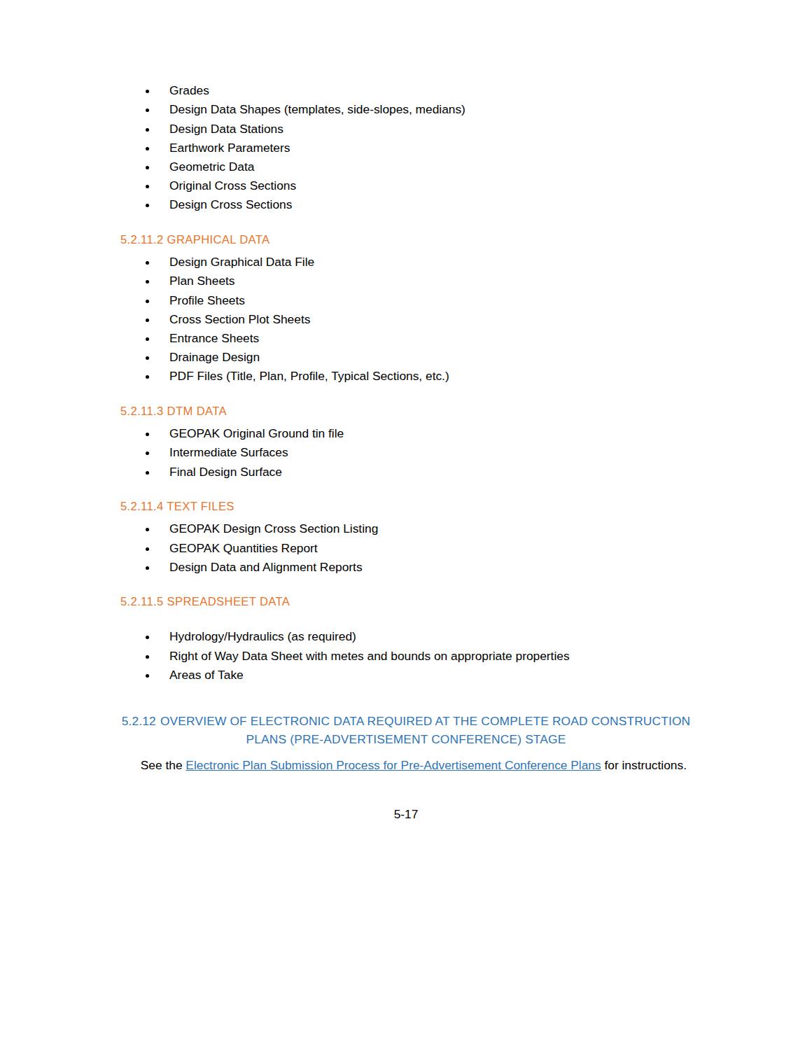Grades
Design Data Shapes (templates, side-slopes, medians)
Design Data Stations
Earthwork Parameters
Geometric Data
Original Cross Sections
Design Cross Sections
5.2.11.2 GRAPHICAL DATA
Design Graphical Data File
Plan Sheets
Profile Sheets
Cross Section Plot Sheets
Entrance Sheets
Drainage Design
PDF Files (Title, Plan, Profile, Typical Sections, etc.)
5.2.11.3 DTM DATA
GEOPAK Original Ground tin file
Intermediate Surfaces
Final Design Surface
5.2.11.4 TEXT FILES
GEOPAK Design Cross Section Listing
GEOPAK Quantities Report
Design Data and Alignment Reports
5.2.11.5 SPREADSHEET DATA
Hydrology/Hydraulics (as required)
Right of Way Data Sheet with metes and bounds on appropriate properties
Areas of Take
5.2.12 OVERVIEW OF ELECTRONIC DATA REQUIRED AT THE COMPLETE ROAD CONSTRUCTION PLANS (PRE-ADVERTISEMENT CONFERENCE) STAGE
See the Electronic Plan Submission Process for Pre-Advertisement Conference Plans for instructions.
5-17